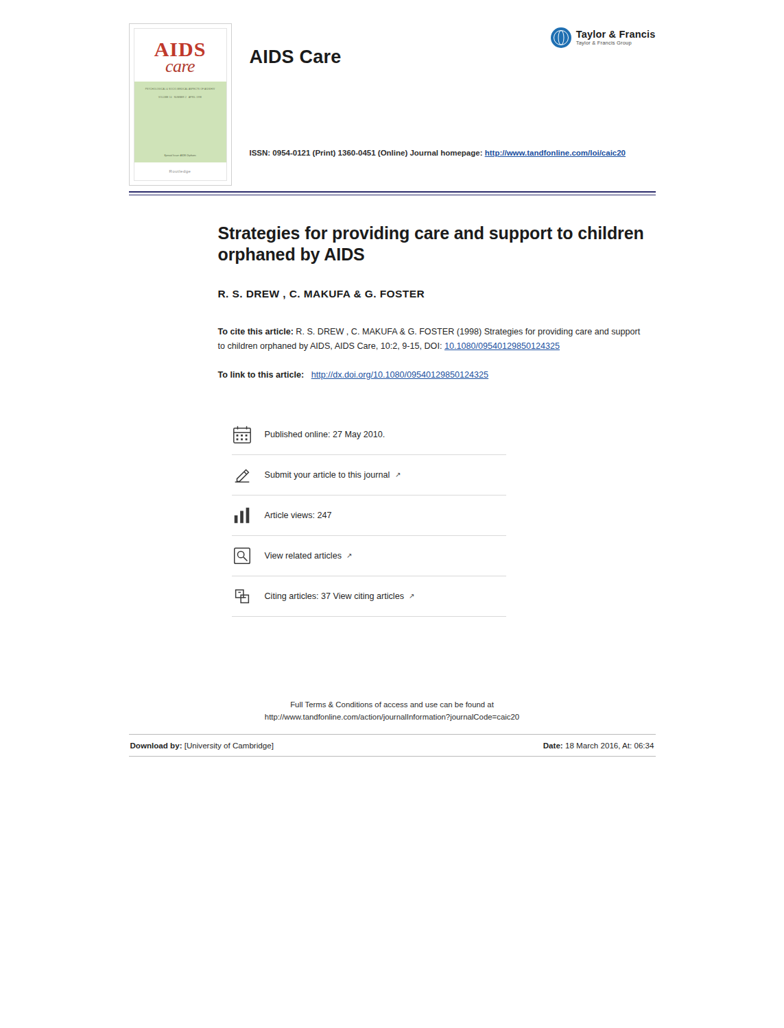AIDS care
PSYCHOLOGICAL & SOCIO-MEDICAL ASPECTS OF AIDS/HIV VOLUME 10 NUMBER 2 APRIL 1998
Special Issue: AIDS Orphans
Routledge
Taylor & Francis
Taylor & Francis Group
AIDS Care
ISSN: 0954-0121 (Print) 1360-0451 (Online) Journal homepage: http://www.tandfonline.com/loi/caic20
Strategies for providing care and support to children orphaned by AIDS
R. S. DREW , C. MAKUFA & G. FOSTER
To cite this article: R. S. DREW , C. MAKUFA & G. FOSTER (1998) Strategies for providing care and support to children orphaned by AIDS, AIDS Care, 10:2, 9-15, DOI: 10.1080/09540129850124325
To link to this article: http://dx.doi.org/10.1080/09540129850124325
Published online: 27 May 2010.
Submit your article to this journal ↗
Article views: 247
View related articles ↗
Citing articles: 37 View citing articles ↗
Full Terms & Conditions of access and use can be found at
http://www.tandfonline.com/action/journalInformation?journalCode=caic20
Download by: [University of Cambridge]
Date: 18 March 2016, At: 06:34